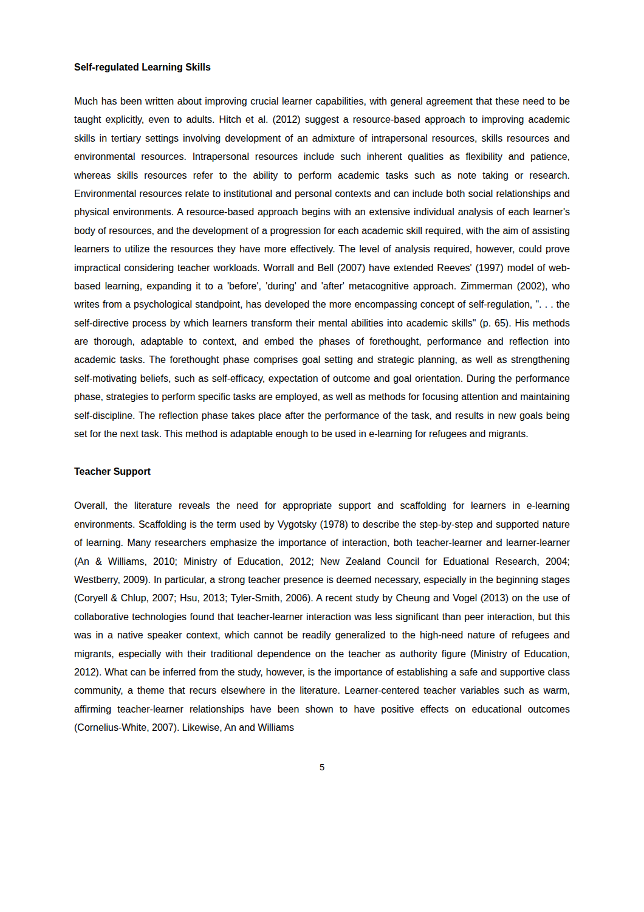Self-regulated Learning Skills
Much has been written about improving crucial learner capabilities, with general agreement that these need to be taught explicitly, even to adults. Hitch et al. (2012) suggest a resource-based approach to improving academic skills in tertiary settings involving development of an admixture of intrapersonal resources, skills resources and environmental resources. Intrapersonal resources include such inherent qualities as flexibility and patience, whereas skills resources refer to the ability to perform academic tasks such as note taking or research. Environmental resources relate to institutional and personal contexts and can include both social relationships and physical environments. A resource-based approach begins with an extensive individual analysis of each learner's body of resources, and the development of a progression for each academic skill required, with the aim of assisting learners to utilize the resources they have more effectively. The level of analysis required, however, could prove impractical considering teacher workloads. Worrall and Bell (2007) have extended Reeves' (1997) model of web-based learning, expanding it to a 'before', 'during' and 'after' metacognitive approach. Zimmerman (2002), who writes from a psychological standpoint, has developed the more encompassing concept of self-regulation, ". . . the self-directive process by which learners transform their mental abilities into academic skills" (p. 65). His methods are thorough, adaptable to context, and embed the phases of forethought, performance and reflection into academic tasks. The forethought phase comprises goal setting and strategic planning, as well as strengthening self-motivating beliefs, such as self-efficacy, expectation of outcome and goal orientation. During the performance phase, strategies to perform specific tasks are employed, as well as methods for focusing attention and maintaining self-discipline. The reflection phase takes place after the performance of the task, and results in new goals being set for the next task. This method is adaptable enough to be used in e-learning for refugees and migrants.
Teacher Support
Overall, the literature reveals the need for appropriate support and scaffolding for learners in e-learning environments. Scaffolding is the term used by Vygotsky (1978) to describe the step-by-step and supported nature of learning. Many researchers emphasize the importance of interaction, both teacher-learner and learner-learner (An & Williams, 2010; Ministry of Education, 2012; New Zealand Council for Eduational Research, 2004; Westberry, 2009). In particular, a strong teacher presence is deemed necessary, especially in the beginning stages (Coryell & Chlup, 2007; Hsu, 2013; Tyler-Smith, 2006). A recent study by Cheung and Vogel (2013) on the use of collaborative technologies found that teacher-learner interaction was less significant than peer interaction, but this was in a native speaker context, which cannot be readily generalized to the high-need nature of refugees and migrants, especially with their traditional dependence on the teacher as authority figure (Ministry of Education, 2012). What can be inferred from the study, however, is the importance of establishing a safe and supportive class community, a theme that recurs elsewhere in the literature. Learner-centered teacher variables such as warm, affirming teacher-learner relationships have been shown to have positive effects on educational outcomes (Cornelius-White, 2007). Likewise, An and Williams
5